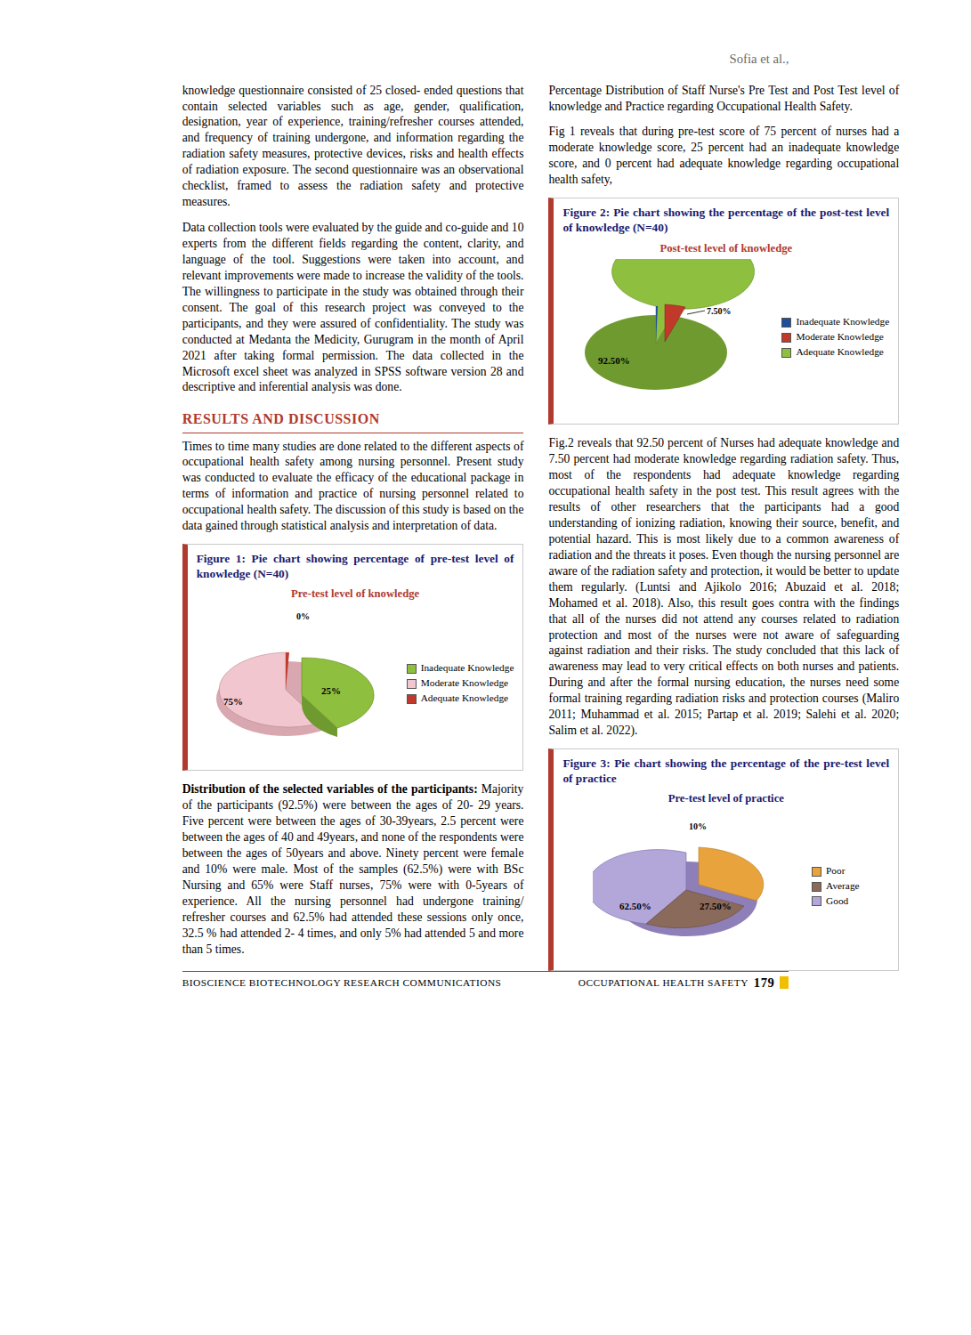Sofia et al.,
knowledge questionnaire consisted of 25 closed- ended questions that contain selected variables such as age, gender, qualification, designation, year of experience, training/refresher courses attended, and frequency of training undergone, and information regarding the radiation safety measures, protective devices, risks and health effects of radiation exposure. The second questionnaire was an observational checklist, framed to assess the radiation safety and protective measures.
Data collection tools were evaluated by the guide and co-guide and 10 experts from the different fields regarding the content, clarity, and language of the tool. Suggestions were taken into account, and relevant improvements were made to increase the validity of the tools. The willingness to participate in the study was obtained through their consent. The goal of this research project was conveyed to the participants, and they were assured of confidentiality. The study was conducted at Medanta the Medicity, Gurugram in the month of April 2021 after taking formal permission. The data collected in the Microsoft excel sheet was analyzed in SPSS software version 28 and descriptive and inferential analysis was done.
RESULTS AND DISCUSSION
Times to time many studies are done related to the different aspects of occupational health safety among nursing personnel. Present study was conducted to evaluate the efficacy of the educational package in terms of information and practice of nursing personnel related to occupational health safety. The discussion of this study is based on the data gained through statistical analysis and interpretation of data.
Figure 1: Pie chart showing percentage of pre-test level of knowledge (N=40)
Pre-test level of knowledge
0% 75% 25%
Inadequate Knowledge
Moderate Knowledge
Adequate Knowledge
Distribution of the selected variables of the participants: Majority of the participants (92.5%) were between the ages of 20- 29 years. Five percent were between the ages of 30-39years, 2.5 percent were between the ages of 40 and 49years, and none of the respondents were between the ages of 50years and above. Ninety percent were female and 10% were male. Most of the samples (62.5%) were with BSc Nursing and 65% were Staff nurses, 75% were with 0-5years of experience. All the nursing personnel had undergone training/ refresher courses and 62.5% had attended these sessions only once, 32.5 % had attended 2- 4 times, and only 5% had attended 5 and more than 5 times.
Percentage Distribution of Staff Nurse's Pre Test and Post Test level of knowledge and Practice regarding Occupational Health Safety.
Fig 1 reveals that during pre-test score of 75 percent of nurses had a moderate knowledge score, 25 percent had an inadequate knowledge score, and 0 percent had adequate knowledge regarding occupational health safety,
Figure 2: Pie chart showing the percentage of the post-test level of knowledge (N=40)
Post-test level of knowledge
0% 7.50% 92.50%
Inadequate Knowledge
Moderate Knowledge
Adequate Knowledge
Fig.2 reveals that 92.50 percent of Nurses had adequate knowledge and 7.50 percent had moderate knowledge regarding radiation safety. Thus, most of the respondents had adequate knowledge regarding occupational health safety in the post test. This result agrees with the results of other researchers that the participants had a good understanding of ionizing radiation, knowing their source, benefit, and potential hazard. This is most likely due to a common awareness of radiation and the threats it poses. Even though the nursing personnel are aware of the radiation safety and protection, it would be better to update them regularly. (Luntsi and Ajikolo 2016; Abuzaid et al. 2018; Mohamed et al. 2018). Also, this result goes contra with the findings that all of the nurses did not attend any courses related to radiation protection and most of the nurses were not aware of safeguarding against radiation and their risks. The study concluded that this lack of awareness may lead to very critical effects on both nurses and patients. During and after the formal nursing education, the nurses need some formal training regarding radiation risks and protection courses (Maliro 2011; Muhammad et al. 2015; Partap et al. 2019; Salehi et al. 2020; Salim et al. 2022).
Figure 3: Pie chart showing the percentage of the pre-test level of practice
Pre-test level of practice
10% 62.50% 27.50%
Poor
Average
Good
BIOSCIENCE BIOTECHNOLOGY RESEARCH COMMUNICATIONS
OCCUPATIONAL HEALTH SAFETY 179